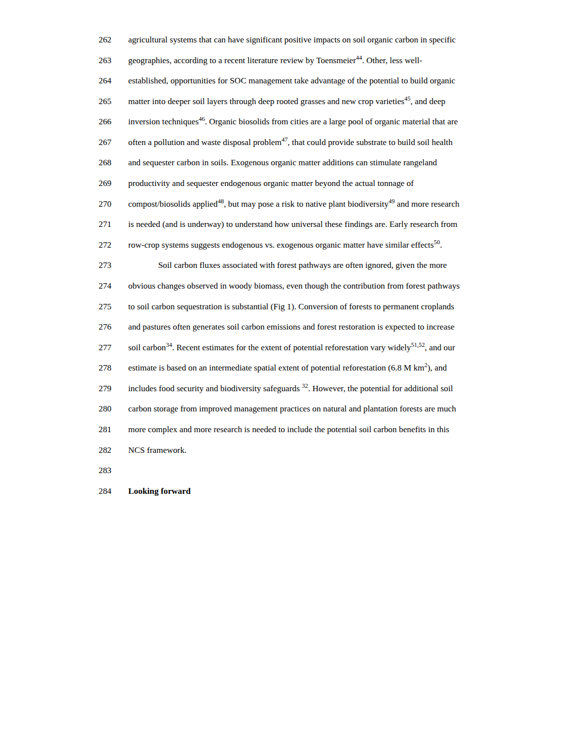262
agricultural systems that can have significant positive impacts on soil organic carbon in specific
263
geographies, according to a recent literature review by Toensmeier44. Other, less well-
264
established, opportunities for SOC management take advantage of the potential to build organic
265
matter into deeper soil layers through deep rooted grasses and new crop varieties45, and deep
266
inversion techniques46. Organic biosolids from cities are a large pool of organic material that are
267
often a pollution and waste disposal problem47, that could provide substrate to build soil health
268
and sequester carbon in soils. Exogenous organic matter additions can stimulate rangeland
269
productivity and sequester endogenous organic matter beyond the actual tonnage of
270
compost/biosolids applied48, but may pose a risk to native plant biodiversity49 and more research
271
is needed (and is underway) to understand how universal these findings are. Early research from
272
row-crop systems suggests endogenous vs. exogenous organic matter have similar effects50.
273
Soil carbon fluxes associated with forest pathways are often ignored, given the more
274
obvious changes observed in woody biomass, even though the contribution from forest pathways
275
to soil carbon sequestration is substantial (Fig 1). Conversion of forests to permanent croplands
276
and pastures often generates soil carbon emissions and forest restoration is expected to increase
277
soil carbon34. Recent estimates for the extent of potential reforestation vary widely51,52, and our
278
estimate is based on an intermediate spatial extent of potential reforestation (6.8 M km2), and
279
includes food security and biodiversity safeguards 32. However, the potential for additional soil
280
carbon storage from improved management practices on natural and plantation forests are much
281
more complex and more research is needed to include the potential soil carbon benefits in this
282
NCS framework.
283
284
Looking forward